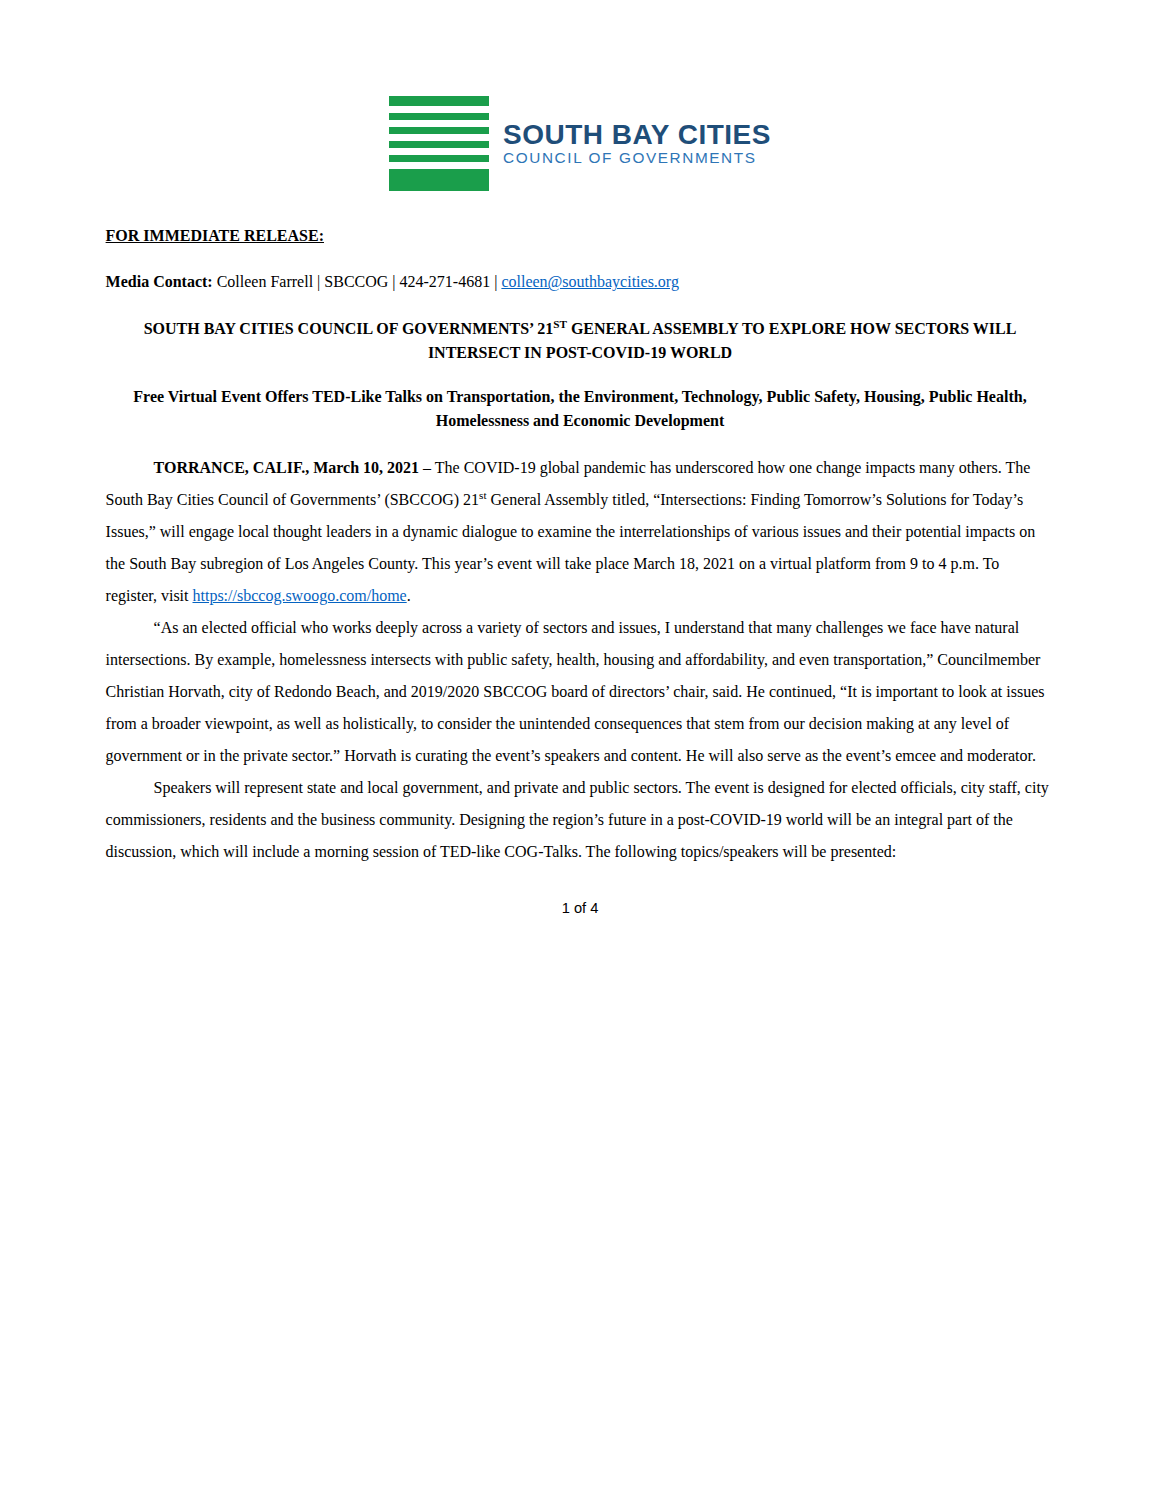SOUTH BAY CITIES
COUNCIL OF GOVERNMENTS
FOR IMMEDIATE RELEASE:
Media Contact: Colleen Farrell | SBCCOG | 424-271-4681 | colleen@southbaycities.org
South Bay Cities Council of Governments’ 21st General Assembly to Explore How Sectors Will Intersect in Post-COVID-19 World
Free Virtual Event Offers TED-Like Talks on Transportation, the Environment, Technology, Public Safety, Housing, Public Health, Homelessness and Economic Development
TORRANCE, CALIF., March 10, 2021 – The COVID-19 global pandemic has underscored how one change impacts many others. The South Bay Cities Council of Governments’ (SBCCOG) 21st General Assembly titled, “Intersections: Finding Tomorrow’s Solutions for Today’s Issues,” will engage local thought leaders in a dynamic dialogue to examine the interrelationships of various issues and their potential impacts on the South Bay subregion of Los Angeles County. This year’s event will take place March 18, 2021 on a virtual platform from 9 to 4 p.m. To register, visit https://sbccog.swoogo.com/home.
“As an elected official who works deeply across a variety of sectors and issues, I understand that many challenges we face have natural intersections. By example, homelessness intersects with public safety, health, housing and affordability, and even transportation,” Councilmember Christian Horvath, city of Redondo Beach, and 2019/2020 SBCCOG board of directors’ chair, said. He continued, “It is important to look at issues from a broader viewpoint, as well as holistically, to consider the unintended consequences that stem from our decision making at any level of government or in the private sector.” Horvath is curating the event’s speakers and content. He will also serve as the event’s emcee and moderator.
Speakers will represent state and local government, and private and public sectors. The event is designed for elected officials, city staff, city commissioners, residents and the business community. Designing the region’s future in a post-COVID-19 world will be an integral part of the discussion, which will include a morning session of TED-like COG-Talks. The following topics/speakers will be presented:
1 of 4